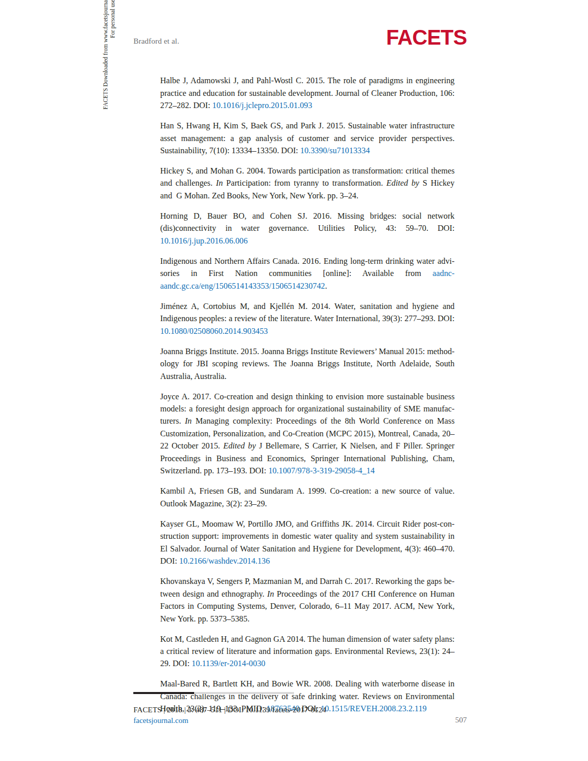Bradford et al.
FACETS
FACETS Downloaded from www.facetsjournal.com by 3.238.104.143 on 07/05/22
For personal use only.
Halbe J, Adamowski J, and Pahl-Wostl C. 2015. The role of paradigms in engineering practice and education for sustainable development. Journal of Cleaner Production, 106: 272–282. DOI: 10.1016/j.jclepro.2015.01.093
Han S, Hwang H, Kim S, Baek GS, and Park J. 2015. Sustainable water infrastructure asset management: a gap analysis of customer and service provider perspectives. Sustainability, 7(10): 13334–13350. DOI: 10.3390/su71013334
Hickey S, and Mohan G. 2004. Towards participation as transformation: critical themes and challenges. In Participation: from tyranny to transformation. Edited by S Hickey and G Mohan. Zed Books, New York, New York. pp. 3–24.
Horning D, Bauer BO, and Cohen SJ. 2016. Missing bridges: social network (dis)connectivity in water governance. Utilities Policy, 43: 59–70. DOI: 10.1016/j.jup.2016.06.006
Indigenous and Northern Affairs Canada. 2016. Ending long-term drinking water advisories in First Nation communities [online]: Available from aadnc-aandc.gc.ca/eng/1506514143353/1506514230742.
Jiménez A, Cortobius M, and Kjellén M. 2014. Water, sanitation and hygiene and Indigenous peoples: a review of the literature. Water International, 39(3): 277–293. DOI: 10.1080/02508060.2014.903453
Joanna Briggs Institute. 2015. Joanna Briggs Institute Reviewers’ Manual 2015: methodology for JBI scoping reviews. The Joanna Briggs Institute, North Adelaide, South Australia, Australia.
Joyce A. 2017. Co-creation and design thinking to envision more sustainable business models: a foresight design approach for organizational sustainability of SME manufacturers. In Managing complexity: Proceedings of the 8th World Conference on Mass Customization, Personalization, and Co-Creation (MCPC 2015), Montreal, Canada, 20–22 October 2015. Edited by J Bellemare, S Carrier, K Nielsen, and F Piller. Springer Proceedings in Business and Economics, Springer International Publishing, Cham, Switzerland. pp. 173–193. DOI: 10.1007/978-3-319-29058-4_14
Kambil A, Friesen GB, and Sundaram A. 1999. Co-creation: a new source of value. Outlook Magazine, 3(2): 23–29.
Kayser GL, Moomaw W, Portillo JMO, and Griffiths JK. 2014. Circuit Rider post-construction support: improvements in domestic water quality and system sustainability in El Salvador. Journal of Water Sanitation and Hygiene for Development, 4(3): 460–470. DOI: 10.2166/washdev.2014.136
Khovanskaya V, Sengers P, Mazmanian M, and Darrah C. 2017. Reworking the gaps between design and ethnography. In Proceedings of the 2017 CHI Conference on Human Factors in Computing Systems, Denver, Colorado, 6–11 May 2017. ACM, New York, New York. pp. 5373–5385.
Kot M, Castleden H, and Gagnon GA 2014. The human dimension of water safety plans: a critical review of literature and information gaps. Environmental Reviews, 23(1): 24–29. DOI: 10.1139/er-2014-0030
Maal-Bared R, Bartlett KH, and Bowie WR. 2008. Dealing with waterborne disease in Canada: challenges in the delivery of safe drinking water. Reviews on Environmental Health, 23(2): 119–133. PMID: 18763540 DOI: 10.1515/REVEH.2008.23.2.119
FACETS | 2018 | 3: 487–511 | DOI: 10.1139/facets-2017-0124
facetsjournal.com
507